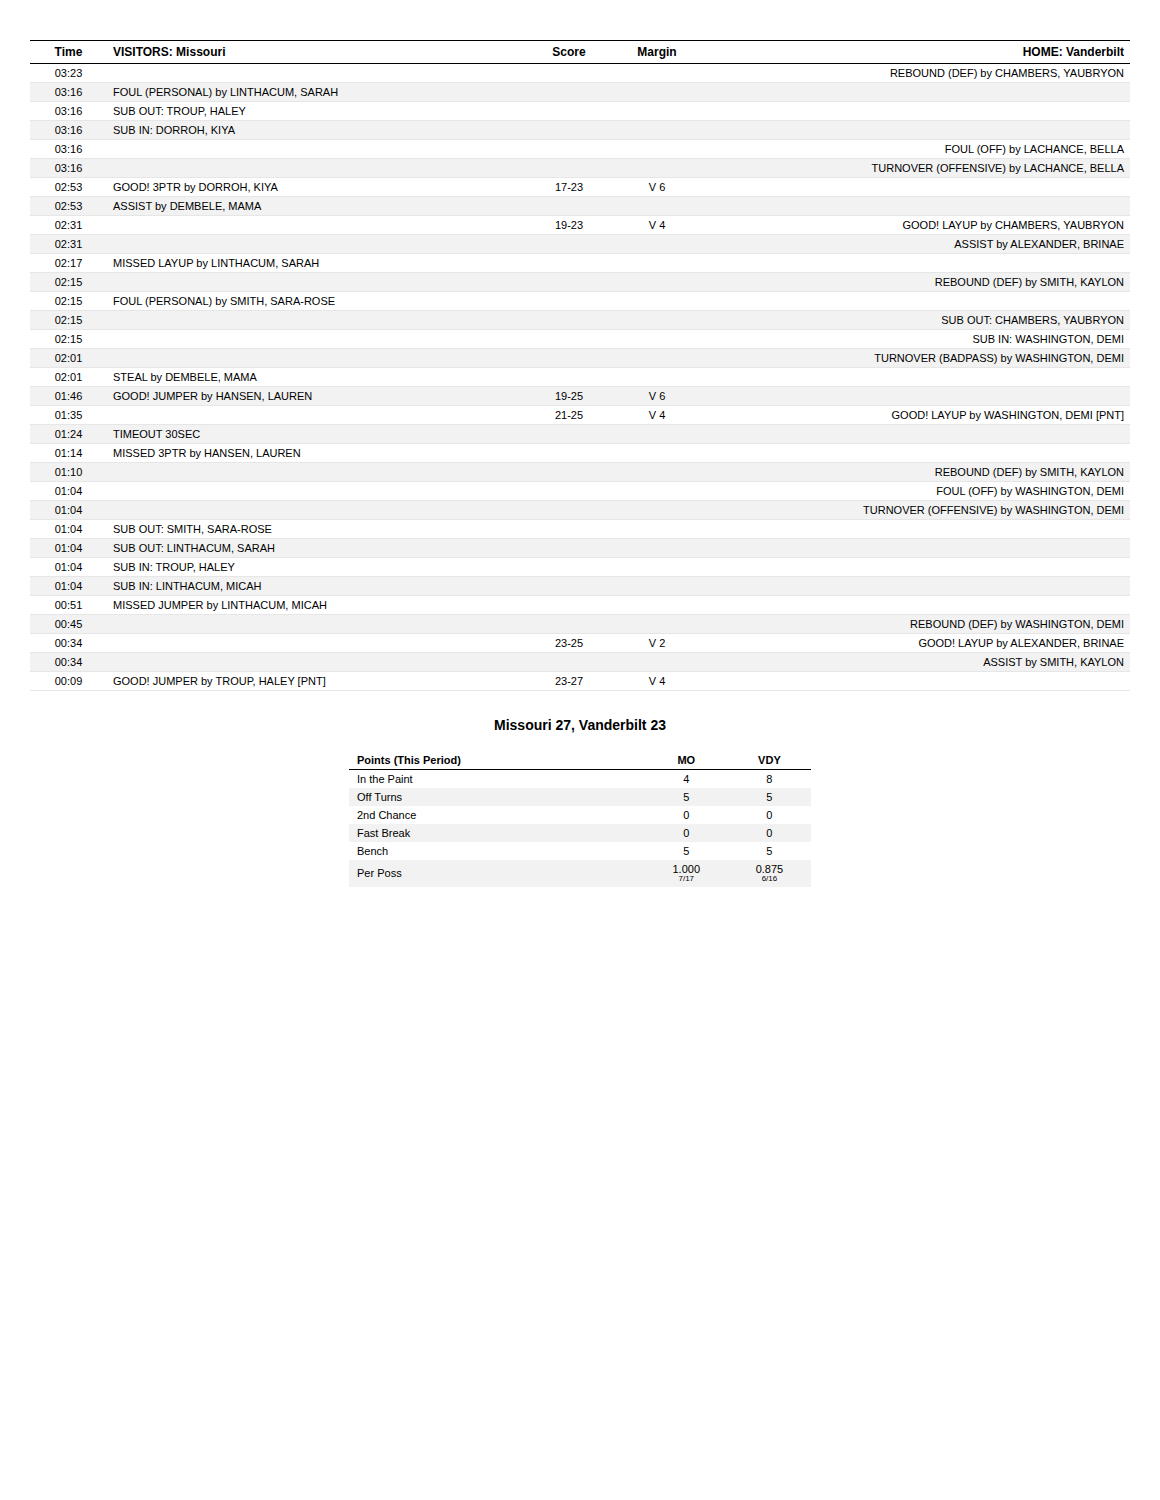| Time | VISITORS: Missouri | Score | Margin | HOME: Vanderbilt |
| --- | --- | --- | --- | --- |
| 03:23 | | | | REBOUND (DEF) by CHAMBERS, YAUBRYON |
| 03:16 | FOUL (PERSONAL) by LINTHACUM, SARAH | | | |
| 03:16 | SUB OUT: TROUP, HALEY | | | |
| 03:16 | SUB IN: DORROH, KIYA | | | |
| 03:16 | | | | FOUL (OFF) by LACHANCE, BELLA |
| 03:16 | | | | TURNOVER (OFFENSIVE) by LACHANCE, BELLA |
| 02:53 | GOOD! 3PTR by DORROH, KIYA | 17-23 | V 6 | |
| 02:53 | ASSIST by DEMBELE, MAMA | | | |
| 02:31 | | 19-23 | V 4 | GOOD! LAYUP by CHAMBERS, YAUBRYON |
| 02:31 | | | | ASSIST by ALEXANDER, BRINAE |
| 02:17 | MISSED LAYUP by LINTHACUM, SARAH | | | |
| 02:15 | | | | REBOUND (DEF) by SMITH, KAYLON |
| 02:15 | FOUL (PERSONAL) by SMITH, SARA-ROSE | | | |
| 02:15 | | | | SUB OUT: CHAMBERS, YAUBRYON |
| 02:15 | | | | SUB IN: WASHINGTON, DEMI |
| 02:01 | | | | TURNOVER (BADPASS) by WASHINGTON, DEMI |
| 02:01 | STEAL by DEMBELE, MAMA | | | |
| 01:46 | GOOD! JUMPER by HANSEN, LAUREN | 19-25 | V 6 | |
| 01:35 | | 21-25 | V 4 | GOOD! LAYUP by WASHINGTON, DEMI [PNT] |
| 01:24 | TIMEOUT 30SEC | | | |
| 01:14 | MISSED 3PTR by HANSEN, LAUREN | | | |
| 01:10 | | | | REBOUND (DEF) by SMITH, KAYLON |
| 01:04 | | | | FOUL (OFF) by WASHINGTON, DEMI |
| 01:04 | | | | TURNOVER (OFFENSIVE) by WASHINGTON, DEMI |
| 01:04 | SUB OUT: SMITH, SARA-ROSE | | | |
| 01:04 | SUB OUT: LINTHACUM, SARAH | | | |
| 01:04 | SUB IN: TROUP, HALEY | | | |
| 01:04 | SUB IN: LINTHACUM, MICAH | | | |
| 00:51 | MISSED JUMPER by LINTHACUM, MICAH | | | |
| 00:45 | | | | REBOUND (DEF) by WASHINGTON, DEMI |
| 00:34 | | 23-25 | V 2 | GOOD! LAYUP by ALEXANDER, BRINAE |
| 00:34 | | | | ASSIST by SMITH, KAYLON |
| 00:09 | GOOD! JUMPER by TROUP, HALEY [PNT] | 23-27 | V 4 | |
Missouri 27, Vanderbilt 23
| Points (This Period) | MO | VDY |
| --- | --- | --- |
| In the Paint | 4 | 8 |
| Off Turns | 5 | 5 |
| 2nd Chance | 0 | 0 |
| Fast Break | 0 | 0 |
| Bench | 5 | 5 |
| Per Poss | 1.000 7/17 | 0.875 6/16 |